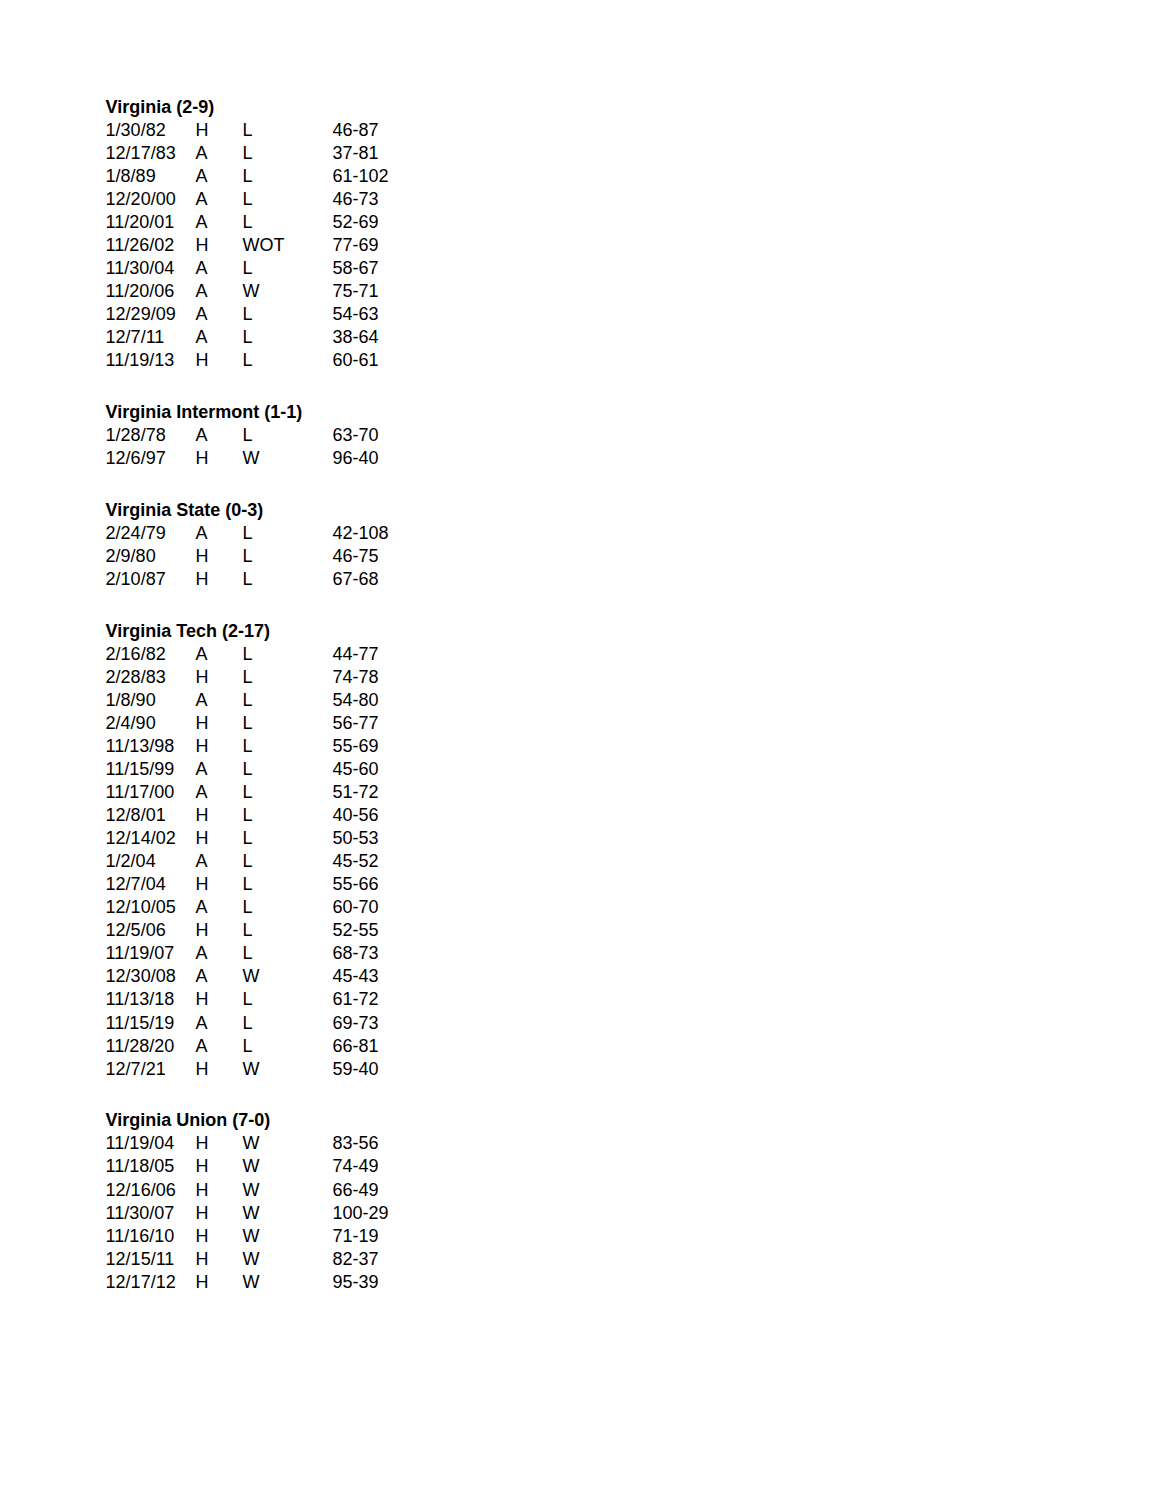Virginia (2-9)
| 1/30/82 | H | L | 46-87 |
| 12/17/83 | A | L | 37-81 |
| 1/8/89 | A | L | 61-102 |
| 12/20/00 | A | L | 46-73 |
| 11/20/01 | A | L | 52-69 |
| 11/26/02 | H | WOT | 77-69 |
| 11/30/04 | A | L | 58-67 |
| 11/20/06 | A | W | 75-71 |
| 12/29/09 | A | L | 54-63 |
| 12/7/11 | A | L | 38-64 |
| 11/19/13 | H | L | 60-61 |
Virginia Intermont (1-1)
| 1/28/78 | A | L | 63-70 |
| 12/6/97 | H | W | 96-40 |
Virginia State (0-3)
| 2/24/79 | A | L | 42-108 |
| 2/9/80 | H | L | 46-75 |
| 2/10/87 | H | L | 67-68 |
Virginia Tech (2-17)
| 2/16/82 | A | L | 44-77 |
| 2/28/83 | H | L | 74-78 |
| 1/8/90 | A | L | 54-80 |
| 2/4/90 | H | L | 56-77 |
| 11/13/98 | H | L | 55-69 |
| 11/15/99 | A | L | 45-60 |
| 11/17/00 | A | L | 51-72 |
| 12/8/01 | H | L | 40-56 |
| 12/14/02 | H | L | 50-53 |
| 1/2/04 | A | L | 45-52 |
| 12/7/04 | H | L | 55-66 |
| 12/10/05 | A | L | 60-70 |
| 12/5/06 | H | L | 52-55 |
| 11/19/07 | A | L | 68-73 |
| 12/30/08 | A | W | 45-43 |
| 11/13/18 | H | L | 61-72 |
| 11/15/19 | A | L | 69-73 |
| 11/28/20 | A | L | 66-81 |
| 12/7/21 | H | W | 59-40 |
Virginia Union (7-0)
| 11/19/04 | H | W | 83-56 |
| 11/18/05 | H | W | 74-49 |
| 12/16/06 | H | W | 66-49 |
| 11/30/07 | H | W | 100-29 |
| 11/16/10 | H | W | 71-19 |
| 12/15/11 | H | W | 82-37 |
| 12/17/12 | H | W | 95-39 |